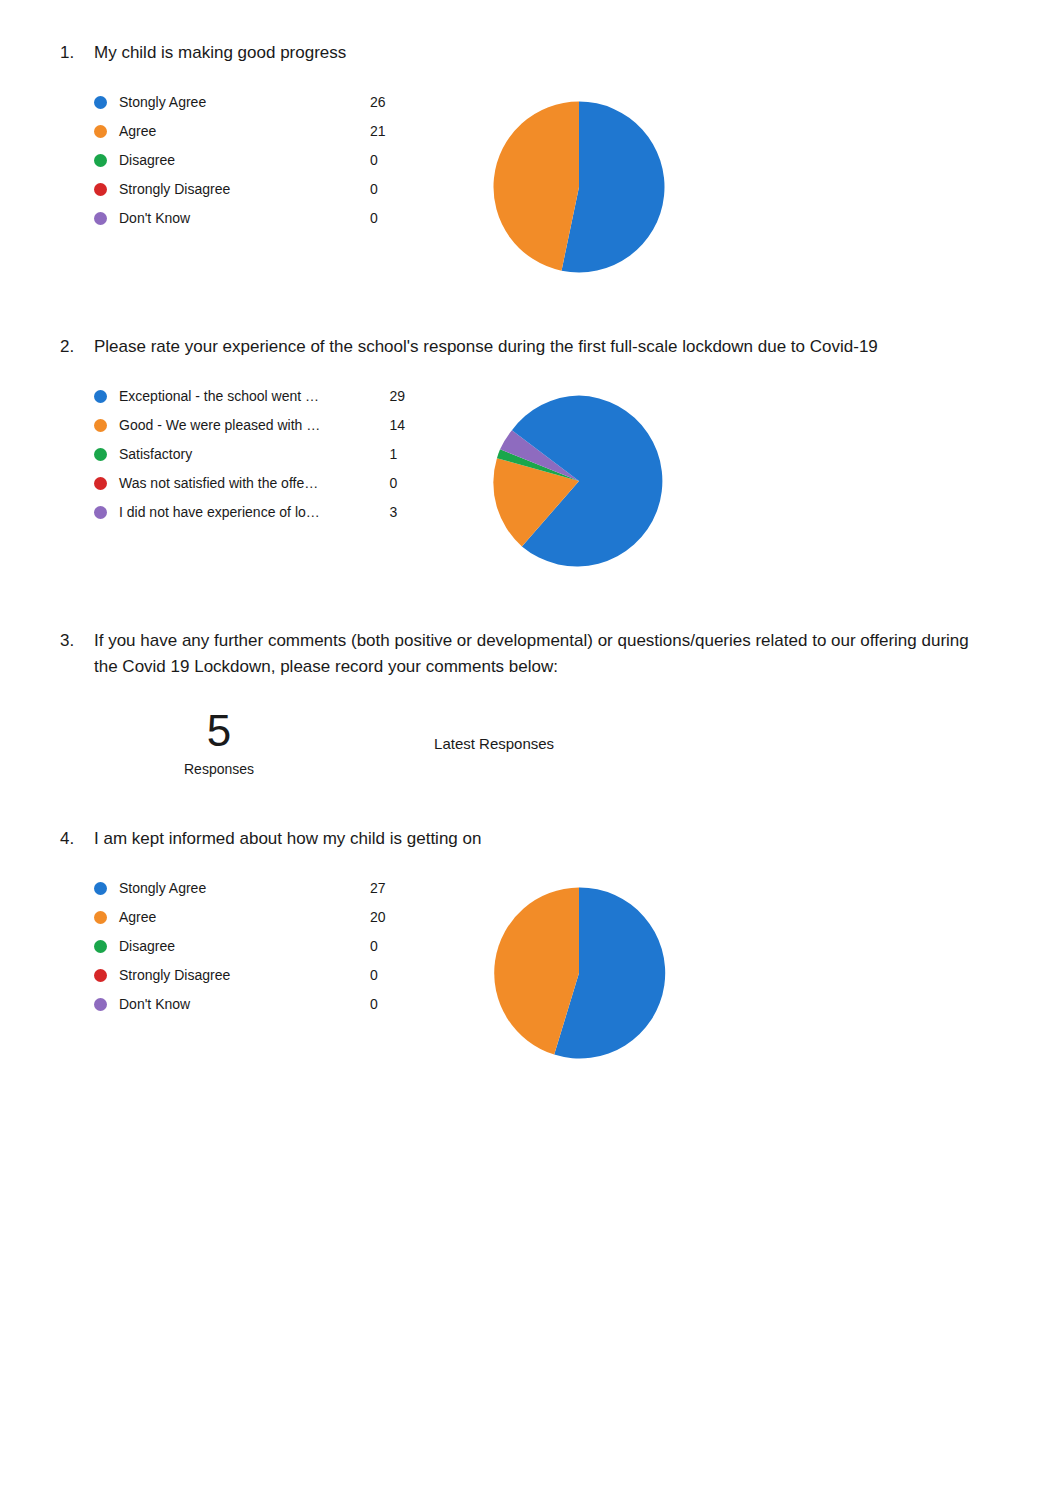My child is making good progress
| Stongly Agree | 26 |
| Agree | 21 |
| Disagree | 0 |
| Strongly Disagree | 0 |
| Don't Know | 0 |
Please rate your experience of the school's response during the first full-scale lockdown due to Covid-19
| Exceptional - the school went … | 29 |
| Good - We were pleased with … | 14 |
| Satisfactory | 1 |
| Was not satisfied with the offe… | 0 |
| I did not have experience of lo… | 3 |
If you have any further comments (both positive or developmental) or questions/queries related to our offering during the Covid 19 Lockdown, please record your comments below:
5
Responses
Latest Responses
I am kept informed about how my child is getting on
| Stongly Agree | 27 |
| Agree | 20 |
| Disagree | 0 |
| Strongly Disagree | 0 |
| Don't Know | 0 |